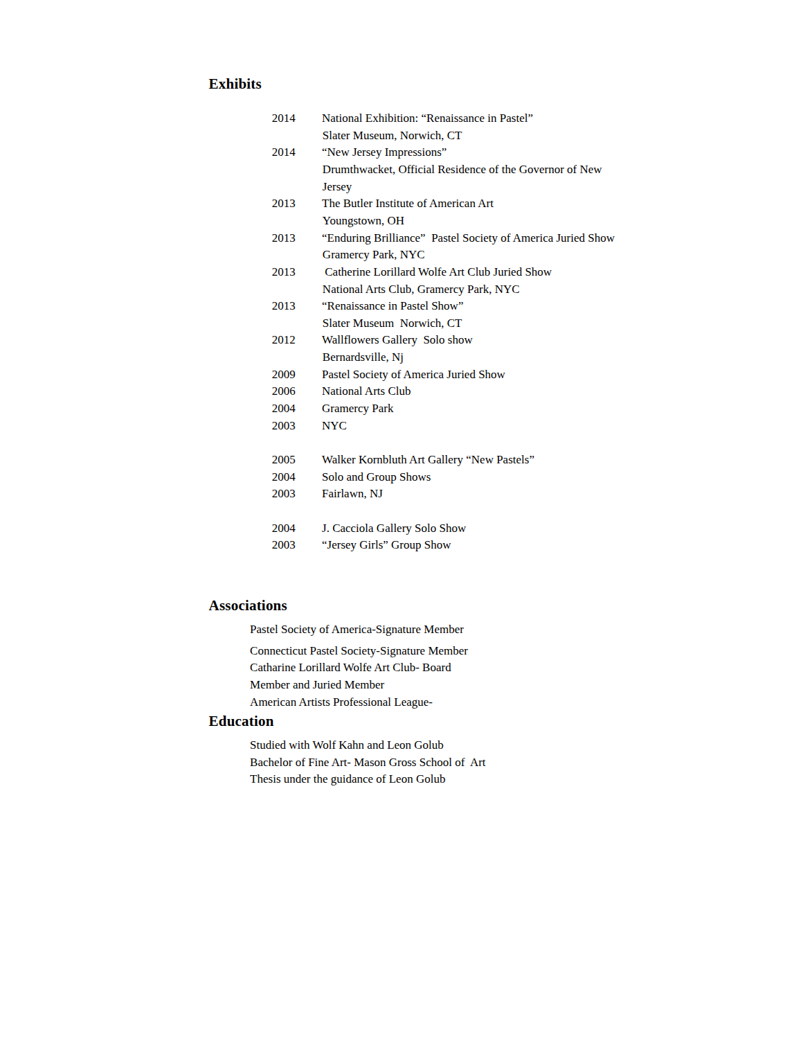Exhibits
| 2014 | National Exhibition: “Renaissance in Pastel” Slater Museum, Norwich, CT |
| 2014 | “New Jersey Impressions” Drumthwacket, Official Residence of the Governor of New Jersey |
| 2013 | The Butler Institute of American Art Youngstown, OH |
| 2013 | “Enduring Brilliance” Pastel Society of America Juried Show Gramercy Park, NYC |
| 2013 | Catherine Lorillard Wolfe Art Club Juried Show National Arts Club, Gramercy Park, NYC |
| 2013 | “Renaissance in Pastel Show” Slater Museum Norwich, CT |
| 2012 | Wallflowers Gallery Solo show Bernardsville, Nj |
| 2009 | Pastel Society of America Juried Show |
| 2006 | National Arts Club |
| 2004 | Gramercy Park |
| 2003 | NYC |
| 2005 | Walker Kornbluth Art Gallery “New Pastels” |
| 2004 | Solo and Group Shows |
| 2003 | Fairlawn, NJ |
| 2004 | J. Cacciola Gallery Solo Show |
| 2003 | “Jersey Girls” Group Show |
Associations
Pastel Society of America-Signature Member
Connecticut Pastel Society-Signature Member
Catharine Lorillard Wolfe Art Club- Board
Member and Juried Member
American Artists Professional League-
Education
Studied with Wolf Kahn and Leon Golub
Bachelor of Fine Art- Mason Gross School of Art
Thesis under the guidance of Leon Golub